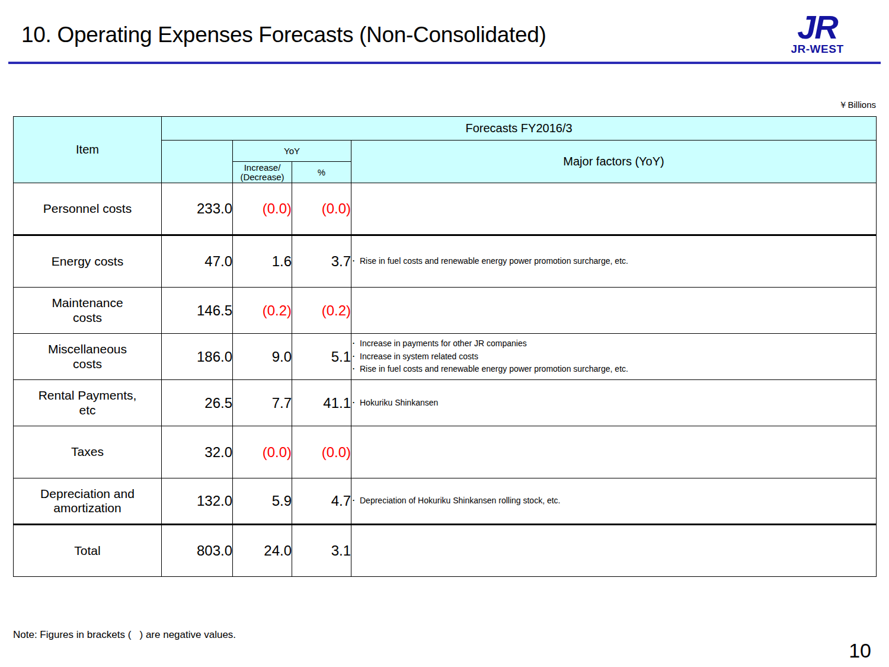10. Operating Expenses Forecasts (Non-Consolidated)
JR
JR-WEST
￥Billions
| Item | Forecasts FY2016/3 |
| | YoY | Major factors (YoY) |
| Increase/ (Decrease) | % |
| Personnel costs | 233.0 | (0.0) | (0.0) | |
| Energy costs | 47.0 | 1.6 | 3.7 | ･ Rise in fuel costs and renewable energy power promotion surcharge, etc. |
| Maintenance costs | 146.5 | (0.2) | (0.2) | |
| Miscellaneous costs | 186.0 | 9.0 | 5.1 | ･ Increase in payments for other JR companies ･ Increase in system related costs ･ Rise in fuel costs and renewable energy power promotion surcharge, etc. |
| Rental Payments, etc | 26.5 | 7.7 | 41.1 | ･ Hokuriku Shinkansen |
| Taxes | 32.0 | (0.0) | (0.0) | |
| Depreciation and amortization | 132.0 | 5.9 | 4.7 | ･ Depreciation of Hokuriku Shinkansen rolling stock, etc. |
| Total | 803.0 | 24.0 | 3.1 | |
Note: Figures in brackets ( ) are negative values.
10